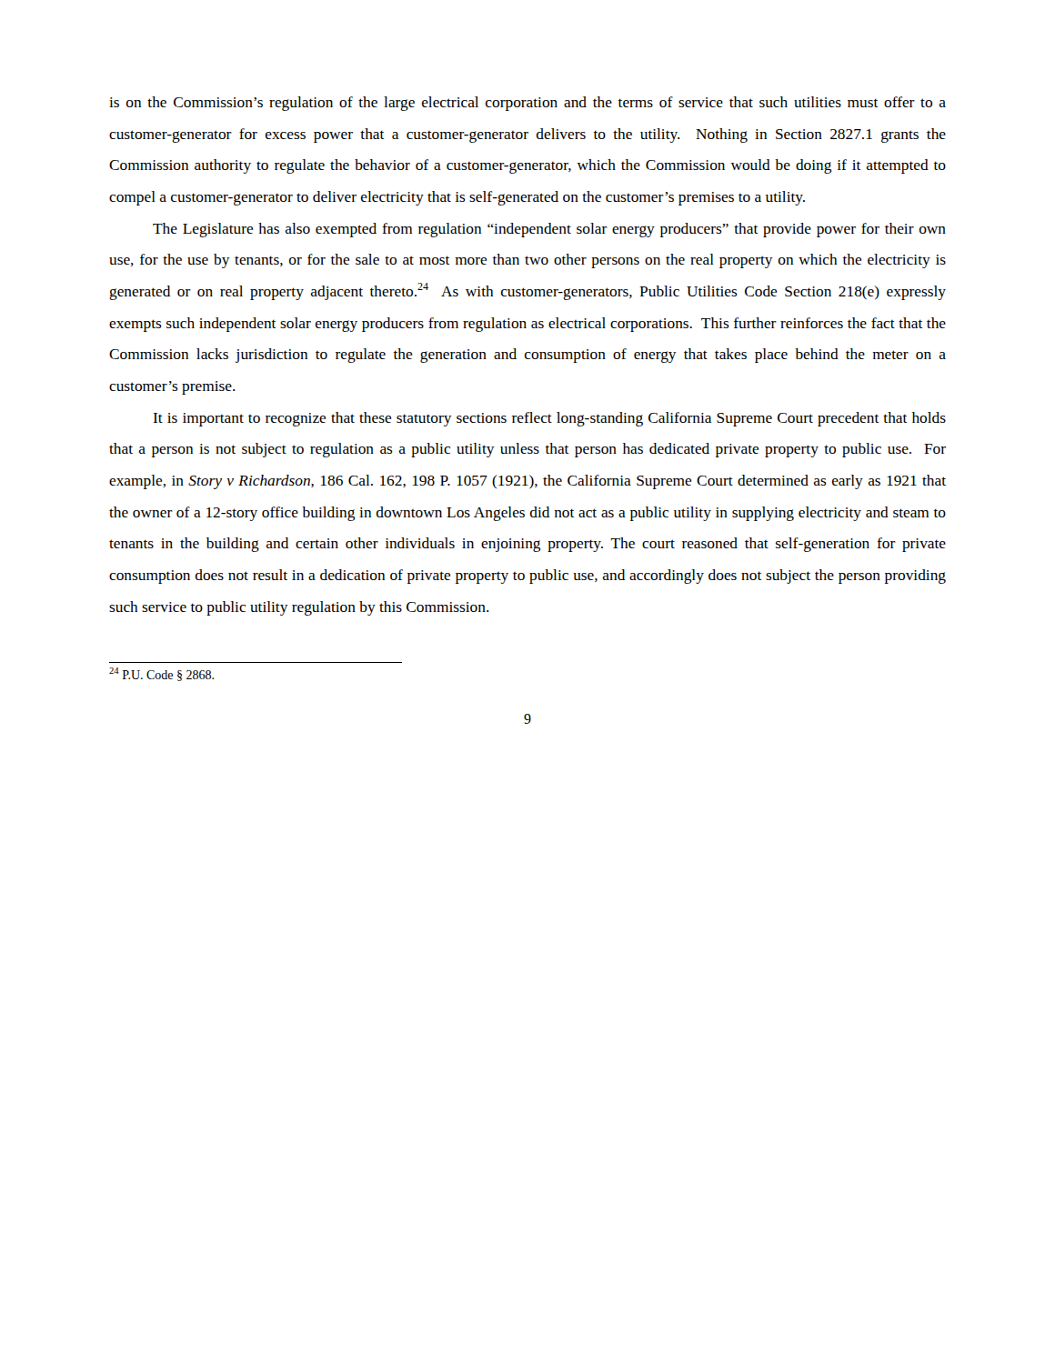is on the Commission’s regulation of the large electrical corporation and the terms of service that such utilities must offer to a customer-generator for excess power that a customer-generator delivers to the utility. Nothing in Section 2827.1 grants the Commission authority to regulate the behavior of a customer-generator, which the Commission would be doing if it attempted to compel a customer-generator to deliver electricity that is self-generated on the customer’s premises to a utility.
The Legislature has also exempted from regulation “independent solar energy producers” that provide power for their own use, for the use by tenants, or for the sale to at most more than two other persons on the real property on which the electricity is generated or on real property adjacent thereto.24 As with customer-generators, Public Utilities Code Section 218(e) expressly exempts such independent solar energy producers from regulation as electrical corporations. This further reinforces the fact that the Commission lacks jurisdiction to regulate the generation and consumption of energy that takes place behind the meter on a customer’s premise.
It is important to recognize that these statutory sections reflect long-standing California Supreme Court precedent that holds that a person is not subject to regulation as a public utility unless that person has dedicated private property to public use. For example, in Story v Richardson, 186 Cal. 162, 198 P. 1057 (1921), the California Supreme Court determined as early as 1921 that the owner of a 12-story office building in downtown Los Angeles did not act as a public utility in supplying electricity and steam to tenants in the building and certain other individuals in enjoining property. The court reasoned that self-generation for private consumption does not result in a dedication of private property to public use, and accordingly does not subject the person providing such service to public utility regulation by this Commission.
24 P.U. Code § 2868.
9